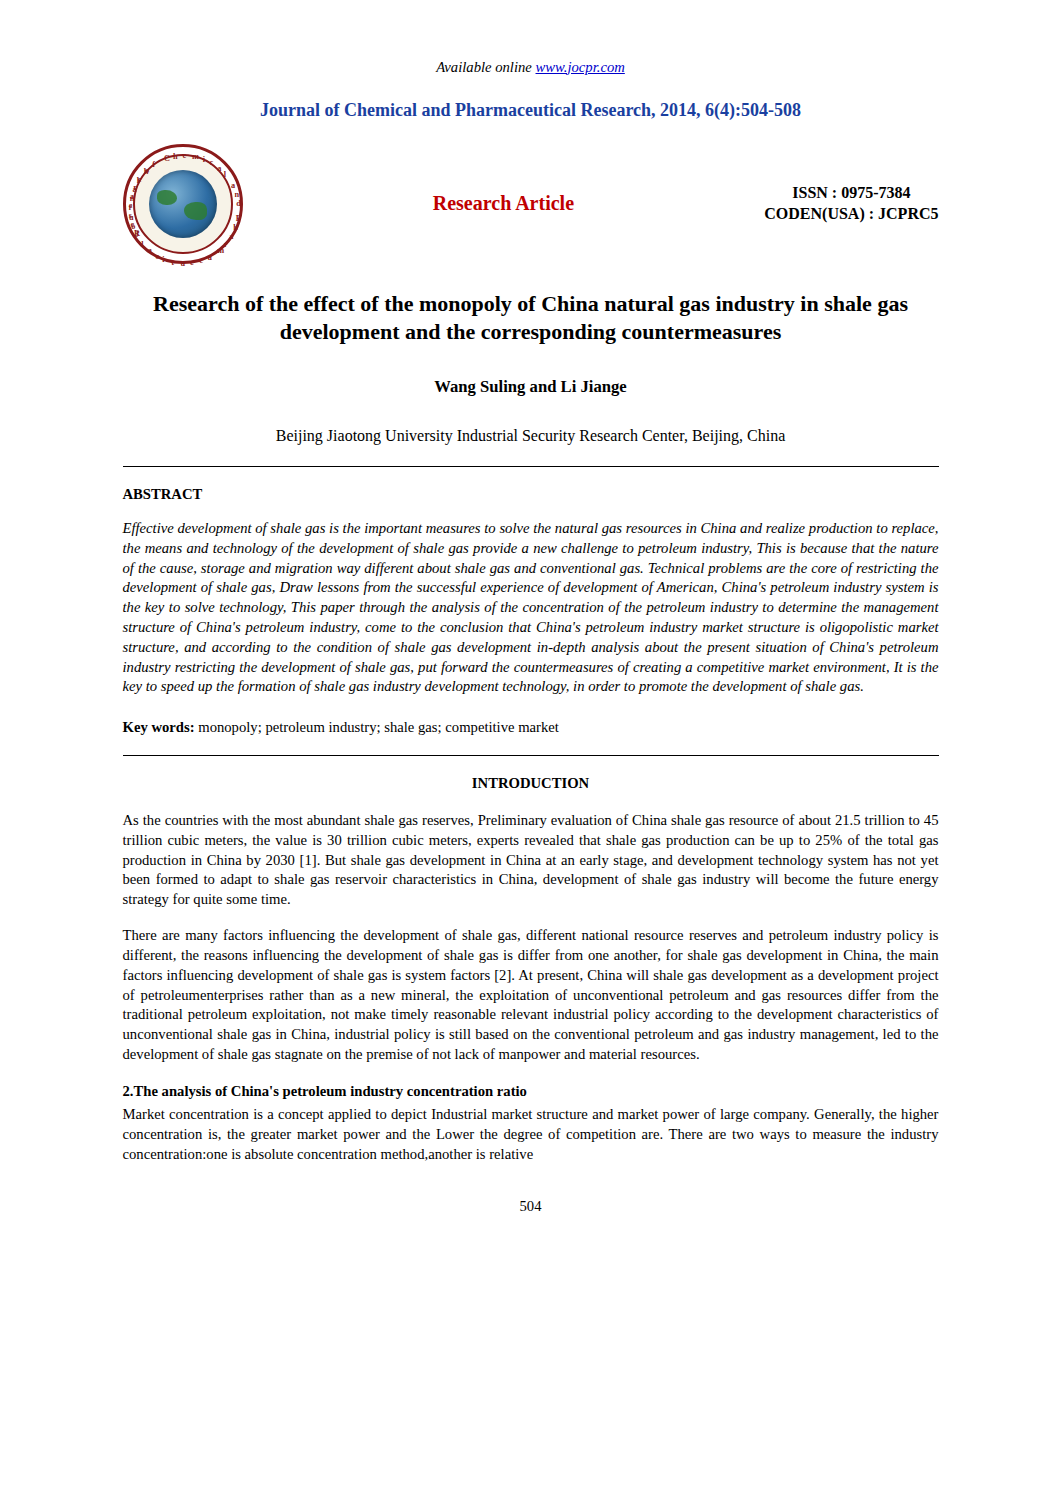Available online www.jocpr.com
Journal of Chemical and Pharmaceutical Research, 2014, 6(4):504-508
J o u r n a l o f C h e m i c a l a n d P h a r m a c e u t i c a l R e s e a r c h
Research Article
ISSN : 0975-7384
CODEN(USA) : JCPRC5
Research of the effect of the monopoly of China natural gas industry in shale gas development and the corresponding countermeasures
Wang Suling and Li Jiange
Beijing Jiaotong University Industrial Security Research Center, Beijing, China
ABSTRACT
Effective development of shale gas is the important measures to solve the natural gas resources in China and realize production to replace, the means and technology of the development of shale gas provide a new challenge to petroleum industry, This is because that the nature of the cause, storage and migration way different about shale gas and conventional gas. Technical problems are the core of restricting the development of shale gas, Draw lessons from the successful experience of development of American, China's petroleum industry system is the key to solve technology, This paper through the analysis of the concentration of the petroleum industry to determine the management structure of China's petroleum industry, come to the conclusion that China's petroleum industry market structure is oligopolistic market structure, and according to the condition of shale gas development in-depth analysis about the present situation of China's petroleum industry restricting the development of shale gas, put forward the countermeasures of creating a competitive market environment, It is the key to speed up the formation of shale gas industry development technology, in order to promote the development of shale gas.
Key words: monopoly; petroleum industry; shale gas; competitive market
INTRODUCTION
As the countries with the most abundant shale gas reserves, Preliminary evaluation of China shale gas resource of about 21.5 trillion to 45 trillion cubic meters, the value is 30 trillion cubic meters, experts revealed that shale gas production can be up to 25% of the total gas production in China by 2030 [1]. But shale gas development in China at an early stage, and development technology system has not yet been formed to adapt to shale gas reservoir characteristics in China, development of shale gas industry will become the future energy strategy for quite some time.
There are many factors influencing the development of shale gas, different national resource reserves and petroleum industry policy is different, the reasons influencing the development of shale gas is differ from one another, for shale gas development in China, the main factors influencing development of shale gas is system factors [2]. At present, China will shale gas development as a development project of petroleumenterprises rather than as a new mineral, the exploitation of unconventional petroleum and gas resources differ from the traditional petroleum exploitation, not make timely reasonable relevant industrial policy according to the development characteristics of unconventional shale gas in China, industrial policy is still based on the conventional petroleum and gas industry management, led to the development of shale gas stagnate on the premise of not lack of manpower and material resources.
2.The analysis of China's petroleum industry concentration ratio
Market concentration is a concept applied to depict Industrial market structure and market power of large company. Generally, the higher concentration is, the greater market power and the Lower the degree of competition are. There are two ways to measure the industry concentration:one is absolute concentration method,another is relative
504